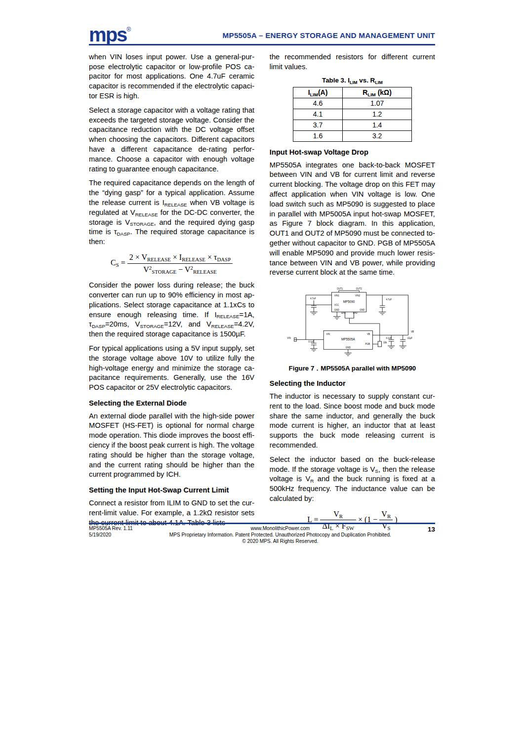mps®
MP5505A – ENERGY STORAGE AND MANAGEMENT UNIT
when VIN loses input power. Use a general-purpose electrolytic capacitor or low-profile POS capacitor for most applications. One 4.7uF ceramic capacitor is recommended if the electrolytic capacitor ESR is high.
Select a storage capacitor with a voltage rating that exceeds the targeted storage voltage. Consider the capacitance reduction with the DC voltage offset when choosing the capacitors. Different capacitors have a different capacitance de-rating performance. Choose a capacitor with enough voltage rating to guarantee enough capacitance.
The required capacitance depends on the length of the “dying gasp” for a typical application. Assume the release current is IRELEASE when VB voltage is regulated at VRELEASE for the DC-DC converter, the storage is VSTORAGE, and the required dying gasp time is τDASP. The required storage capacitance is then:
CS = 2 × VRELEASE × IRELEASE × τDASP V2STORAGE − V2RELEASE
Consider the power loss during release; the buck converter can run up to 90% efficiency in most applications. Select storage capacitance at 1.1xCs to ensure enough releasing time. If IRELEASE=1A, τDASP=20ms, VSTORAGE=12V, and VRELEASE=4.2V, then the required storage capacitance is 1500µF.
For typical applications using a 5V input supply, set the storage voltage above 10V to utilize fully the high-voltage energy and minimize the storage capacitance requirements. Generally, use the 16V POS capacitor or 25V electrolytic capacitors.
Selecting the External Diode
An external diode parallel with the high-side power MOSFET (HS-FET) is optional for normal charge mode operation. This diode improves the boost efficiency if the boost peak current is high. The voltage rating should be higher than the storage voltage, and the current rating should be higher than the current programmed by ICH.
Setting the Input Hot-Swap Current Limit
Connect a resistor from ILIM to GND to set the current-limit value. For example, a 1.2kΩ resistor sets the current limit to about 4.1A. Table 3 lists
the recommended resistors for different current limit values.
Table 3. ILIM vs. RLIM
| I LIM (A) | R LIM (kΩ) |
| --- | --- |
| 4.6 | 1.07 |
| 4.1 | 1.2 |
| 3.7 | 1.4 |
| 1.6 | 3.2 |
Input Hot-swap Voltage Drop
MP5505A integrates one back-to-back MOSFET between VIN and VB for current limit and reverse current blocking. The voltage drop on this FET may affect application when VIN voltage is low. One load switch such as MP5090 is suggested to place in parallel with MP5005A input hot-swap MOSFET, as Figure 7 block diagram. In this application, OUT1 and OUT2 of MP5090 must be connected together without capacitor to GND. PGB of MP5505A will enable MP5090 and provide much lower resistance between VIN and VB power, while providing reverse current block at the same time.
MP5090 VIN1 VIN2 VCC GND GND EN1 EN2 OUT1 OUT2 MP5505A VIN VB PGB GND VIN 4.7uF 4.7uF VB 0.1uF 10k 0.1uF 22µF
Figure 7．MP5505A parallel with MP5090
Selecting the Inductor
The inductor is necessary to supply constant current to the load. Since boost mode and buck mode share the same inductor, and generally the buck mode current is higher, an inductor that at least supports the buck mode releasing current is recommended.
Select the inductor based on the buck-release mode. If the storage voltage is VS, then the release voltage is VR and the buck running is fixed at a 500kHz frequency. The inductance value can be calculated by:
L = VR ΔIL × FSW × (1 − VR VS )
MP5505A Rev. 1.11
5/19/2020
www.MonolithicPower.com MPS Proprietary Information. Patent Protected. Unauthorized Photocopy and Duplication Prohibited. © 2020 MPS. All Rights Reserved.
13